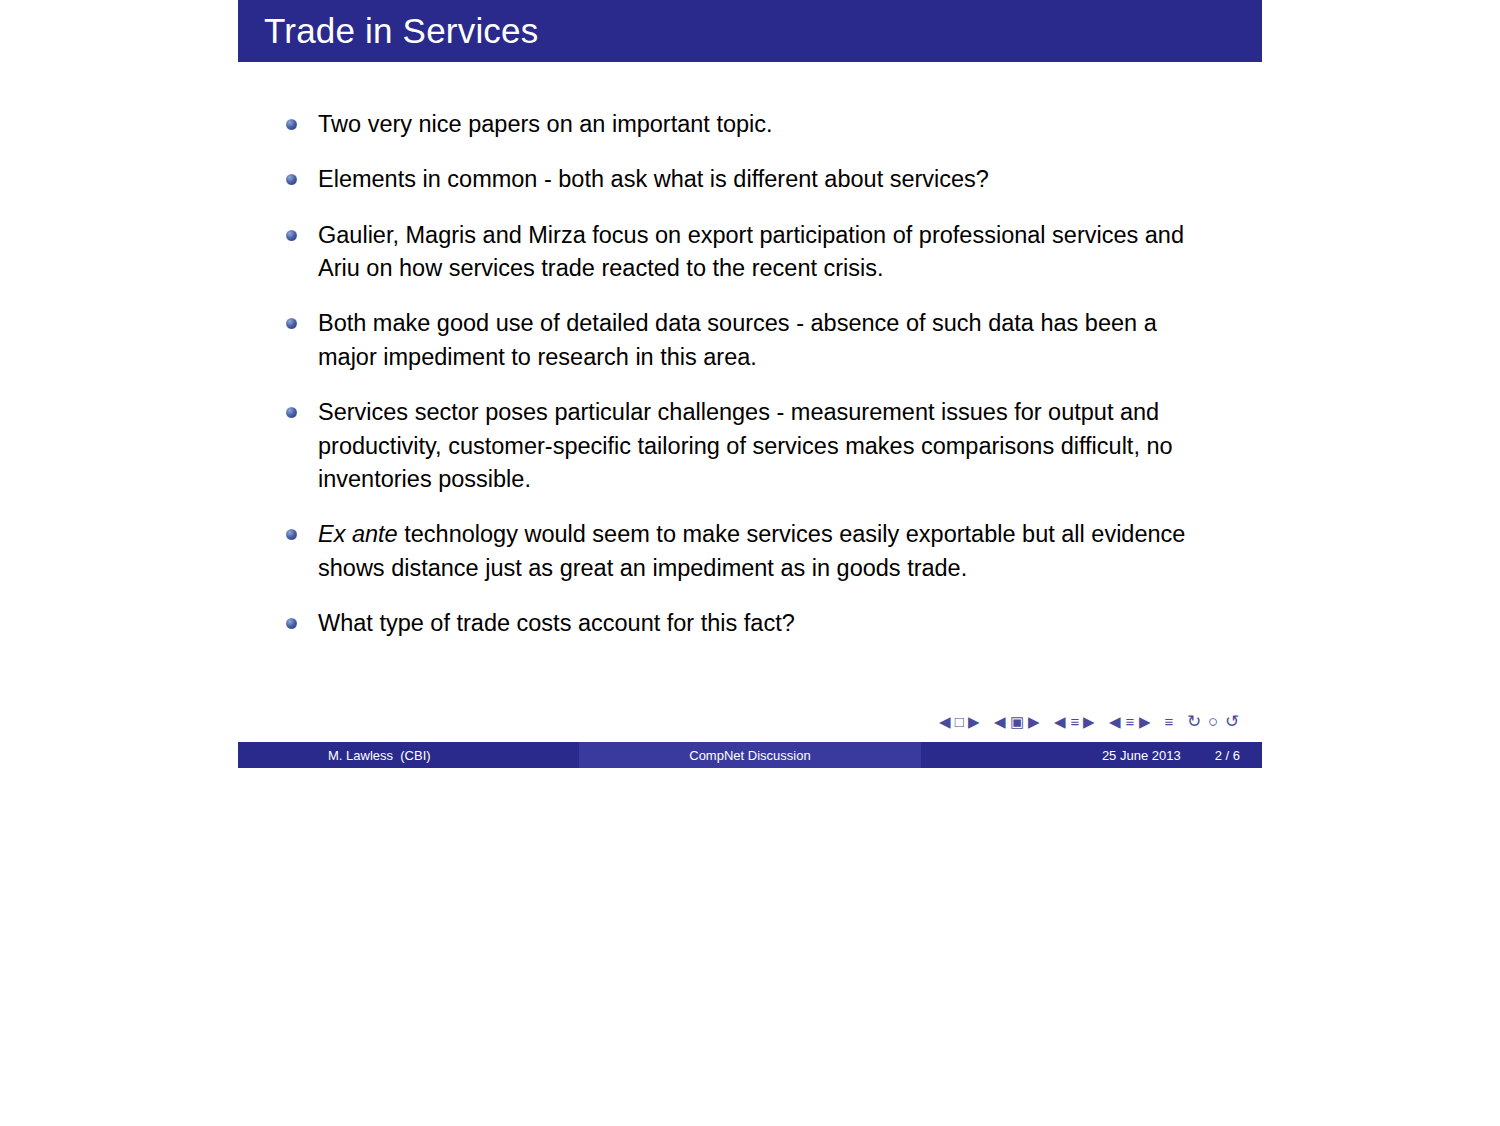Trade in Services
Two very nice papers on an important topic.
Elements in common - both ask what is different about services?
Gaulier, Magris and Mirza focus on export participation of professional services and Ariu on how services trade reacted to the recent crisis.
Both make good use of detailed data sources - absence of such data has been a major impediment to research in this area.
Services sector poses particular challenges - measurement issues for output and productivity, customer-specific tailoring of services makes comparisons difficult, no inventories possible.
Ex ante technology would seem to make services easily exportable but all evidence shows distance just as great an impediment as in goods trade.
What type of trade costs account for this fact?
◀ □ ▶ ◀ ▣ ▶ ◀ ≡ ▶ ◀ ≡ ▶ ≡ ↻ ○ ↺
M. Lawless (CBI)
CompNet Discussion
25 June 20132 / 6